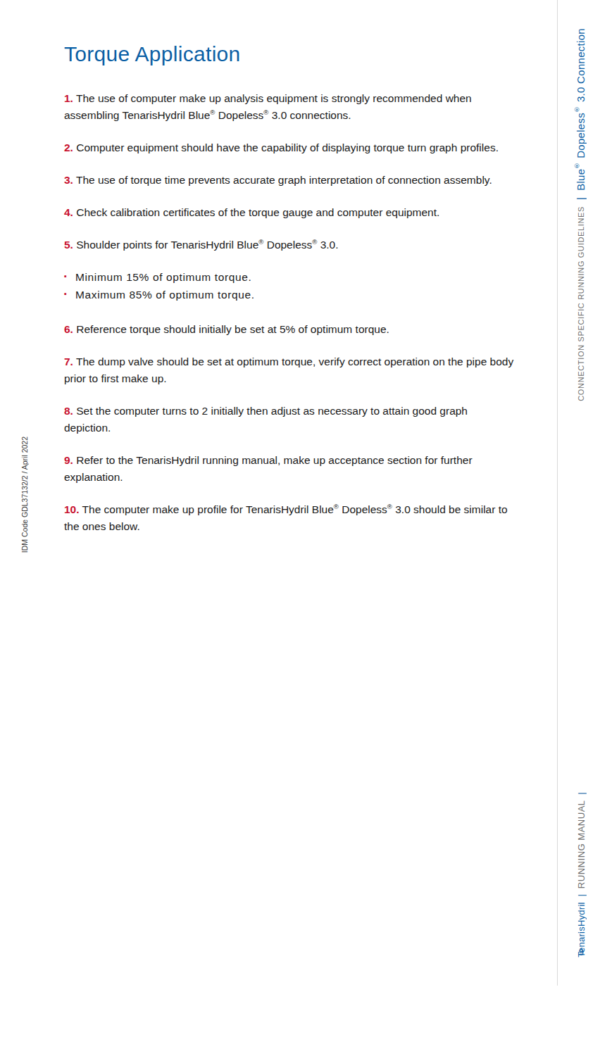IDM Code GDL37132/2 / April 2022
Torque Application
1. The use of computer make up analysis equipment is strongly recommended when assembling TenarisHydril Blue® Dopeless® 3.0 connections.
2. Computer equipment should have the capability of displaying torque turn graph profiles.
3. The use of torque time prevents accurate graph interpretation of connection assembly.
4. Check calibration certificates of the torque gauge and computer equipment.
5. Shoulder points for TenarisHydril Blue® Dopeless® 3.0.
Minimum 15% of optimum torque.
Maximum 85% of optimum torque.
6. Reference torque should initially be set at 5% of optimum torque.
7. The dump valve should be set at optimum torque, verify correct operation on the pipe body prior to first make up.
8. Set the computer turns to 2 initially then adjust as necessary to attain good graph depiction.
9. Refer to the TenarisHydril running manual, make up acceptance section for further explanation.
10. The computer make up profile for TenarisHydril Blue® Dopeless® 3.0 should be similar to the ones below.
CONNECTION SPECIFIC RUNNING GUIDELINES | Blue® Dopeless® 3.0 Connection
TenarisHydril | RUNNING MANUAL |
9